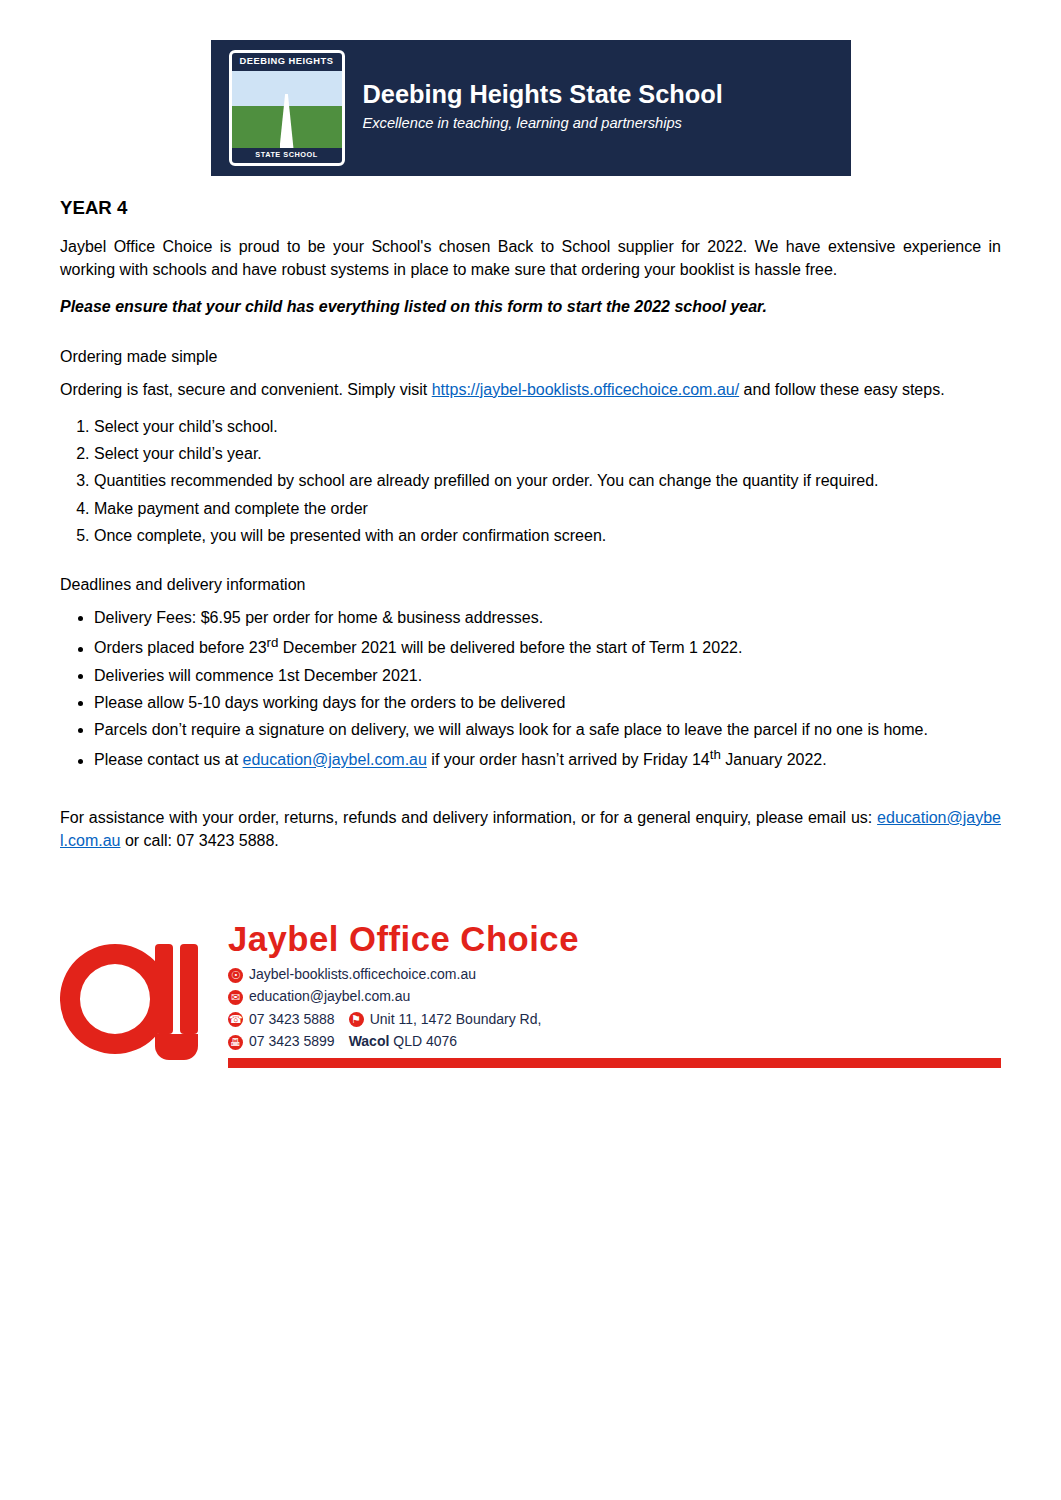DEEBING HEIGHTS
STATE SCHOOL
Deebing Heights State School
Excellence in teaching, learning and partnerships
YEAR 4
Jaybel Office Choice is proud to be your School's chosen Back to School supplier for 2022. We have extensive experience in working with schools and have robust systems in place to make sure that ordering your booklist is hassle free.
Please ensure that your child has everything listed on this form to start the 2022 school year.
Ordering made simple
Ordering is fast, secure and convenient. Simply visit https://jaybel-booklists.officechoice.com.au/ and follow these easy steps.
Select your child’s school.
Select your child’s year.
Quantities recommended by school are already prefilled on your order. You can change the quantity if required.
Make payment and complete the order
Once complete, you will be presented with an order confirmation screen.
Deadlines and delivery information
Delivery Fees: $6.95 per order for home & business addresses.
Orders placed before 23rd December 2021 will be delivered before the start of Term 1 2022.
Deliveries will commence 1st December 2021.
Please allow 5-10 days working days for the orders to be delivered
Parcels don’t require a signature on delivery, we will always look for a safe place to leave the parcel if no one is home.
Please contact us at education@jaybel.com.au if your order hasn’t arrived by Friday 14th January 2022.
For assistance with your order, returns, refunds and delivery information, or for a general enquiry, please email us: education@jaybel.com.au or call: 07 3423 5888.
Jaybel Office Choice
| ☉ Jaybel-booklists.officechoice.com.au |
| ✉ education@jaybel.com.au |
| ☎ 07 3423 5888 | ⚑ Unit 11, 1472 Boundary Rd, |
| 🖶 07 3423 5899 | Wacol QLD 4076 |